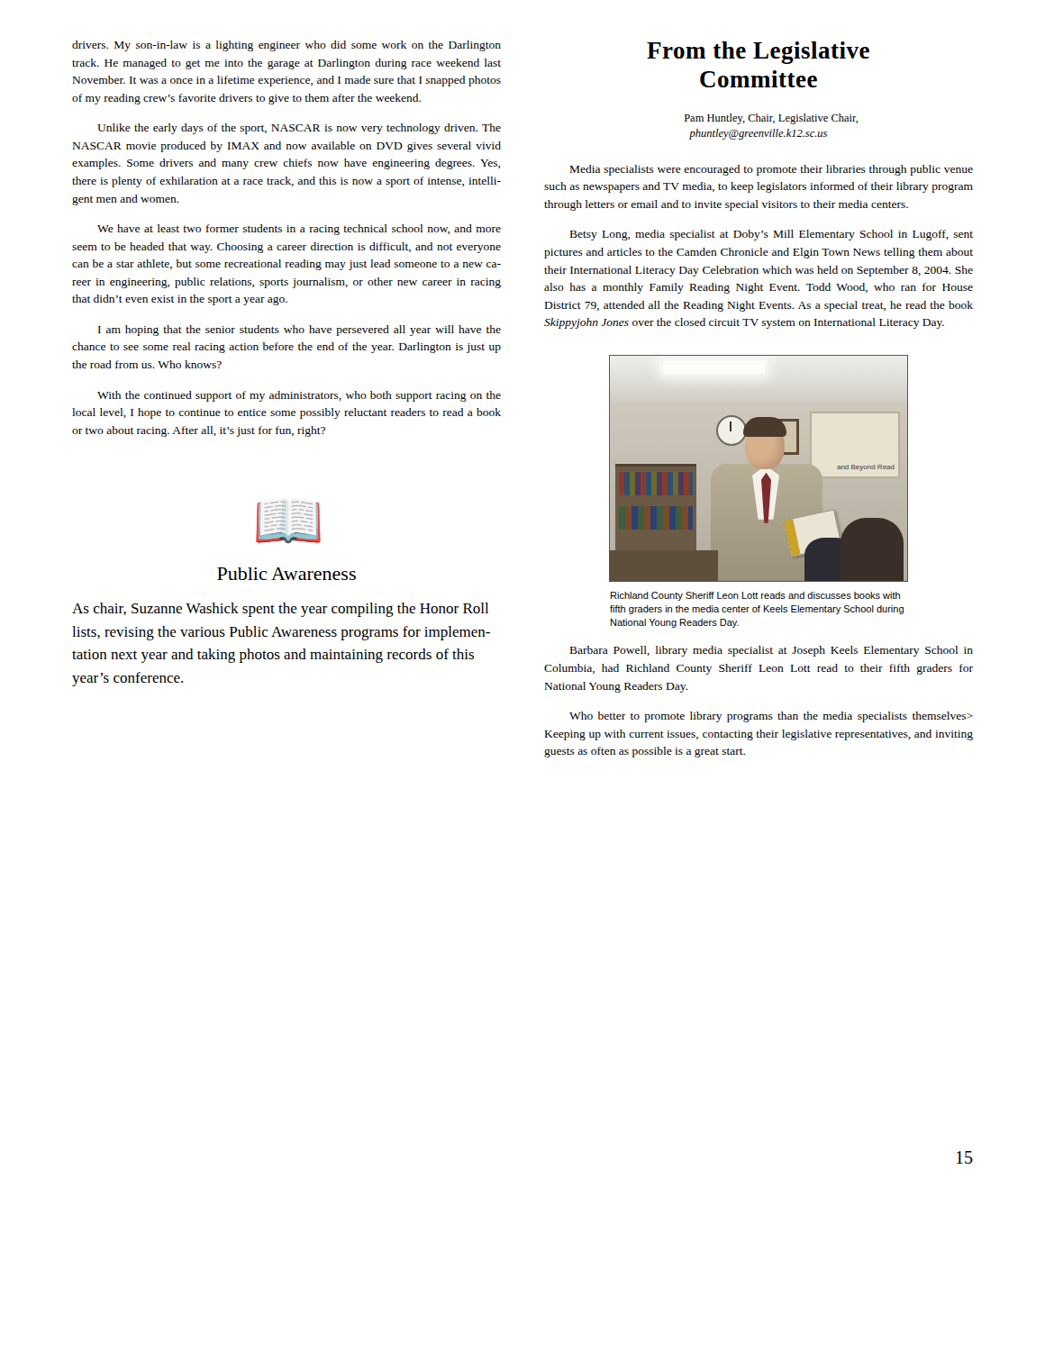drivers. My son-in-law is a lighting engineer who did some work on the Darlington track. He managed to get me into the garage at Darlington during race weekend last November. It was a once in a lifetime experience, and I made sure that I snapped photos of my reading crew’s favorite drivers to give to them after the weekend.
Unlike the early days of the sport, NASCAR is now very technology driven. The NASCAR movie produced by IMAX and now available on DVD gives several vivid examples. Some drivers and many crew chiefs now have engineering degrees. Yes, there is plenty of exhilaration at a race track, and this is now a sport of intense, intelligent men and women.
We have at least two former students in a racing technical school now, and more seem to be headed that way. Choosing a career direction is difficult, and not everyone can be a star athlete, but some recreational reading may just lead someone to a new career in engineering, public relations, sports journalism, or other new career in racing that didn’t even exist in the sport a year ago.
I am hoping that the senior students who have persevered all year will have the chance to see some real racing action before the end of the year. Darlington is just up the road from us. Who knows?
With the continued support of my administrators, who both support racing on the local level, I hope to continue to entice some possibly reluctant readers to read a book or two about racing. After all, it’s just for fun, right?
📖
Public Awareness
As chair, Suzanne Washick spent the year compiling the Honor Roll lists, revising the various Public Awareness programs for implementation next year and taking photos and maintaining records of this year’s conference.
From the Legislative
Committee
Pam Huntley, Chair, Legislative Chair,
phuntley@greenville.k12.sc.us
Media specialists were encouraged to promote their libraries through public venue such as newspapers and TV media, to keep legislators informed of their library program through letters or email and to invite special visitors to their media centers.
Betsy Long, media specialist at Doby’s Mill Elementary School in Lugoff, sent pictures and articles to the Camden Chronicle and Elgin Town News telling them about their International Literacy Day Celebration which was held on September 8, 2004. She also has a monthly Family Reading Night Event. Todd Wood, who ran for House District 79, attended all the Reading Night Events. As a special treat, he read the book Skippyjohn Jones over the closed circuit TV system on International Literacy Day.
and Beyond Read
Richland County Sheriff Leon Lott reads and discusses books with fifth graders in the media center of Keels Elementary School during National Young Readers Day.
Barbara Powell, library media specialist at Joseph Keels Elementary School in Columbia, had Richland County Sheriff Leon Lott read to their fifth graders for National Young Readers Day.
Who better to promote library programs than the media specialists themselves> Keeping up with current issues, contacting their legislative representatives, and inviting guests as often as possible is a great start.
15